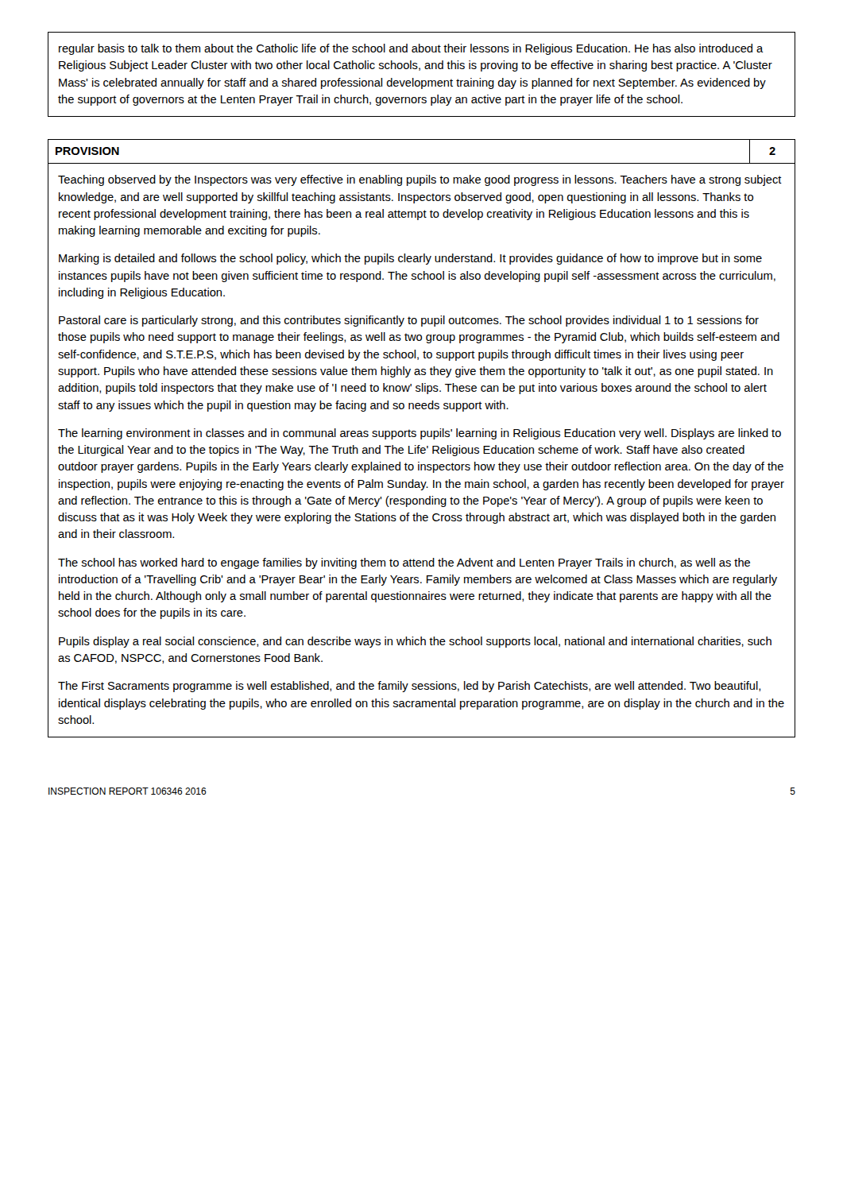regular basis to talk to them about the Catholic life of the school and about their lessons in Religious Education. He has also introduced a Religious Subject Leader Cluster with two other local Catholic schools, and this is proving to be effective in sharing best practice. A 'Cluster Mass' is celebrated annually for staff and a shared professional development training day is planned for next September. As evidenced by the support of governors at the Lenten Prayer Trail in church, governors play an active part in the prayer life of the school.
| PROVISION | 2 |
Teaching observed by the Inspectors was very effective in enabling pupils to make good progress in lessons. Teachers have a strong subject knowledge, and are well supported by skillful teaching assistants. Inspectors observed good, open questioning in all lessons. Thanks to recent professional development training, there has been a real attempt to develop creativity in Religious Education lessons and this is making learning memorable and exciting for pupils.
Marking is detailed and follows the school policy, which the pupils clearly understand. It provides guidance of how to improve but in some instances pupils have not been given sufficient time to respond. The school is also developing pupil self -assessment across the curriculum, including in Religious Education.
Pastoral care is particularly strong, and this contributes significantly to pupil outcomes. The school provides individual 1 to 1 sessions for those pupils who need support to manage their feelings, as well as two group programmes - the Pyramid Club, which builds self-esteem and self-confidence, and S.T.E.P.S, which has been devised by the school, to support pupils through difficult times in their lives using peer support. Pupils who have attended these sessions value them highly as they give them the opportunity to 'talk it out', as one pupil stated. In addition, pupils told inspectors that they make use of 'I need to know' slips. These can be put into various boxes around the school to alert staff to any issues which the pupil in question may be facing and so needs support with.
The learning environment in classes and in communal areas supports pupils' learning in Religious Education very well. Displays are linked to the Liturgical Year and to the topics in 'The Way, The Truth and The Life' Religious Education scheme of work. Staff have also created outdoor prayer gardens. Pupils in the Early Years clearly explained to inspectors how they use their outdoor reflection area. On the day of the inspection, pupils were enjoying re-enacting the events of Palm Sunday. In the main school, a garden has recently been developed for prayer and reflection. The entrance to this is through a 'Gate of Mercy' (responding to the Pope's 'Year of Mercy'). A group of pupils were keen to discuss that as it was Holy Week they were exploring the Stations of the Cross through abstract art, which was displayed both in the garden and in their classroom.
The school has worked hard to engage families by inviting them to attend the Advent and Lenten Prayer Trails in church, as well as the introduction of a 'Travelling Crib' and a 'Prayer Bear' in the Early Years. Family members are welcomed at Class Masses which are regularly held in the church. Although only a small number of parental questionnaires were returned, they indicate that parents are happy with all the school does for the pupils in its care.
Pupils display a real social conscience, and can describe ways in which the school supports local, national and international charities, such as CAFOD, NSPCC, and Cornerstones Food Bank.
The First Sacraments programme is well established, and the family sessions, led by Parish Catechists, are well attended. Two beautiful, identical displays celebrating the pupils, who are enrolled on this sacramental preparation programme, are on display in the church and in the school.
INSPECTION REPORT 106346 2016 5